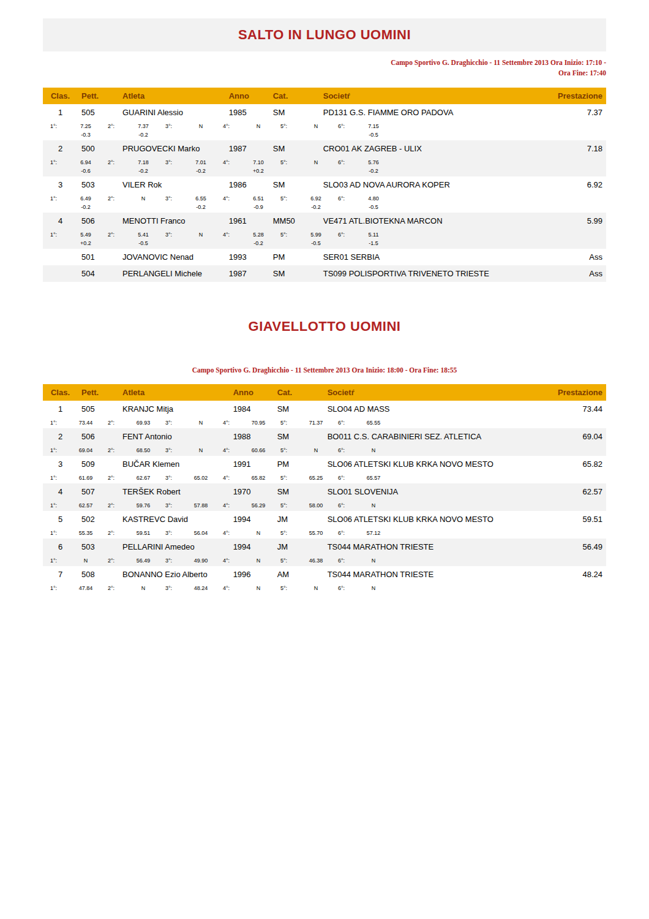SALTO IN LUNGO UOMINI
Campo Sportivo G. Draghicchio - 11 Settembre 2013 Ora Inizio: 17:10 -
Ora Fine: 17:40
| Clas. | Pett. | Atleta | Anno | Cat. | Societŕ | Prestazione |
| --- | --- | --- | --- | --- | --- | --- |
| 1 | 505 | GUARINI Alessio | 1985 | SM | PD131 G.S. FIAMME ORO PADOVA | 7.37 |
| / 1°: / 7.25 / 2°: / 7.37 / 3°: / N / 4°: / N / 5°: / N / 6°: / 7.15 / / / / -0.3 / / -0.2 / / / / / / / / -0.5 / / |
| 2 | 500 | PRUGOVECKI Marko | 1987 | SM | CRO01 AK ZAGREB - ULIX | 7.18 |
| / 1°: / 6.94 / 2°: / 7.18 / 3°: / 7.01 / 4°: / 7.10 / 5°: / N / 6°: / 5.76 / / / / -0.6 / / -0.2 / / -0.2 / / +0.2 / / / / -0.2 / / |
| 3 | 503 | VILER Rok | 1986 | SM | SLO03 AD NOVA AURORA KOPER | 6.92 |
| / 1°: / 6.49 / 2°: / N / 3°: / 6.55 / 4°: / 6.51 / 5°: / 6.92 / 6°: / 4.80 / / / / -0.2 / / / / -0.2 / / -0.9 / / -0.2 / / -0.5 / / |
| 4 | 506 | MENOTTI Franco | 1961 | MM50 | VE471 ATL.BIOTEKNA MARCON | 5.99 |
| / 1°: / 5.49 / 2°: / 5.41 / 3°: / N / 4°: / 5.28 / 5°: / 5.99 / 6°: / 5.11 / / / / +0.2 / / -0.5 / / / / -0.2 / / -0.5 / / -1.5 / / |
| | 501 | JOVANOVIC Nenad | 1993 | PM | SER01 SERBIA | Ass |
| | 504 | PERLANGELI Michele | 1987 | SM | TS099 POLISPORTIVA TRIVENETO TRIESTE | Ass |
GIAVELLOTTO UOMINI
Campo Sportivo G. Draghicchio - 11 Settembre 2013 Ora Inizio: 18:00 - Ora Fine: 18:55
| Clas. | Pett. | Atleta | Anno | Cat. | Societŕ | Prestazione |
| --- | --- | --- | --- | --- | --- | --- |
| 1 | 505 | KRANJC Mitja | 1984 | SM | SLO04 AD MASS | 73.44 |
| / 1°: / 73.44 / 2°: / 69.93 / 3°: / N / 4°: / 70.95 / 5°: / 71.37 / 6°: / 65.55 / / |
| 2 | 506 | FENT Antonio | 1988 | SM | BO011 C.S. CARABINIERI SEZ. ATLETICA | 69.04 |
| / 1°: / 69.04 / 2°: / 68.50 / 3°: / N / 4°: / 60.66 / 5°: / N / 6°: / N / / |
| 3 | 509 | BUČAR Klemen | 1991 | PM | SLO06 ATLETSKI KLUB KRKA NOVO MESTO | 65.82 |
| / 1°: / 61.69 / 2°: / 62.67 / 3°: / 65.02 / 4°: / 65.82 / 5°: / 65.25 / 6°: / 65.57 / / |
| 4 | 507 | TERŠEK Robert | 1970 | SM | SLO01 SLOVENIJA | 62.57 |
| / 1°: / 62.57 / 2°: / 59.76 / 3°: / 57.88 / 4°: / 56.29 / 5°: / 58.00 / 6°: / N / / |
| 5 | 502 | KASTREVC David | 1994 | JM | SLO06 ATLETSKI KLUB KRKA NOVO MESTO | 59.51 |
| / 1°: / 55.35 / 2°: / 59.51 / 3°: / 56.04 / 4°: / N / 5°: / 55.70 / 6°: / 57.12 / / |
| 6 | 503 | PELLARINI Amedeo | 1994 | JM | TS044 MARATHON TRIESTE | 56.49 |
| / 1°: / N / 2°: / 56.49 / 3°: / 49.90 / 4°: / N / 5°: / 46.38 / 6°: / N / / |
| 7 | 508 | BONANNO Ezio Alberto | 1996 | AM | TS044 MARATHON TRIESTE | 48.24 |
| / 1°: / 47.84 / 2°: / N / 3°: / 48.24 / 4°: / N / 5°: / N / 6°: / N / / |